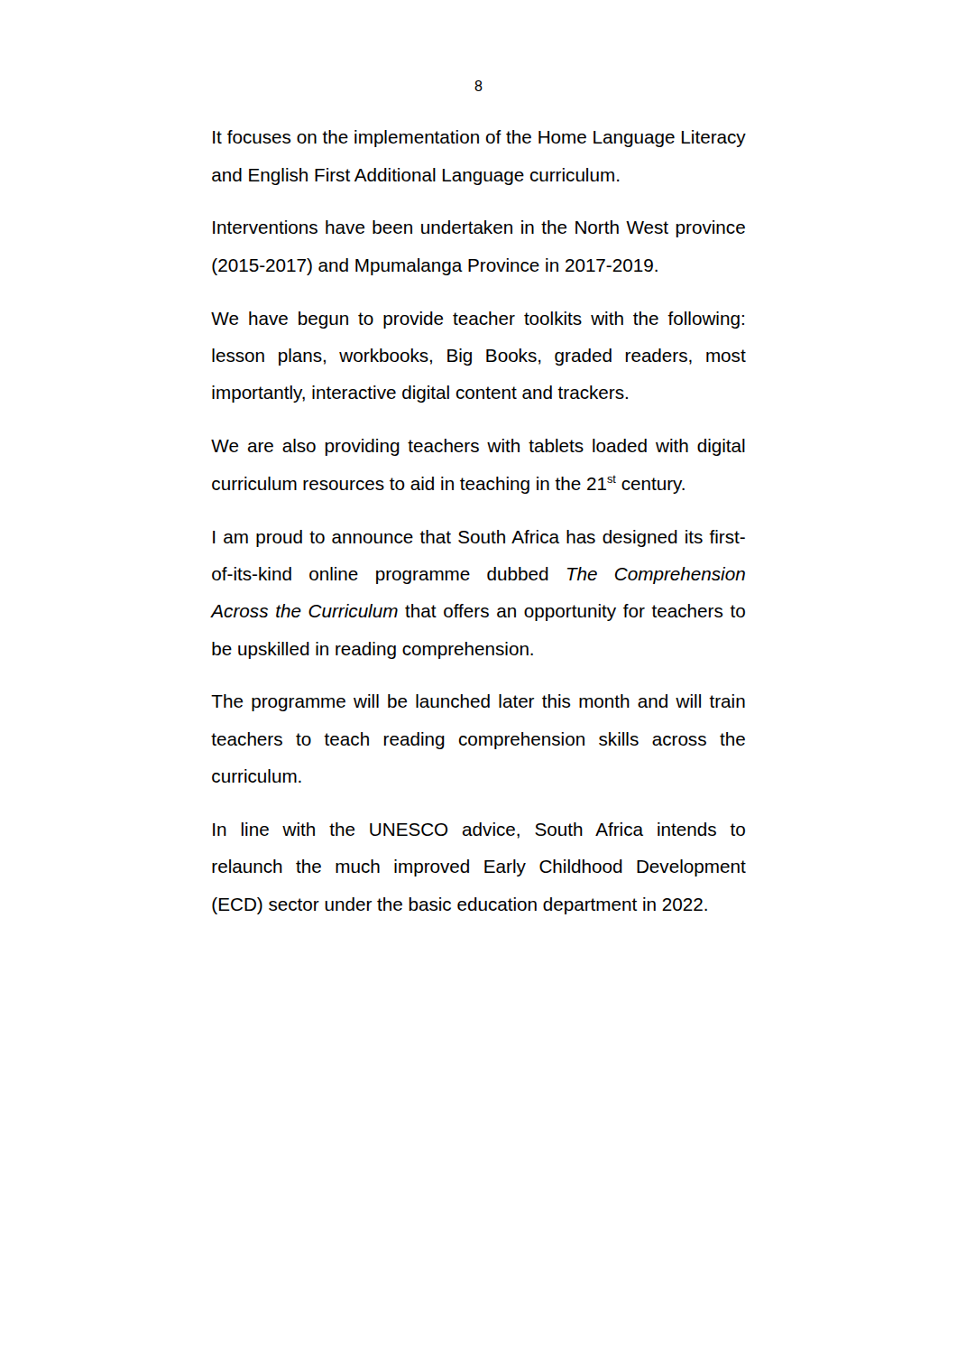8
It focuses on the implementation of the Home Language Literacy and English First Additional Language curriculum.
Interventions have been undertaken in the North West province (2015-2017) and Mpumalanga Province in 2017-2019.
We have begun to provide teacher toolkits with the following: lesson plans, workbooks, Big Books, graded readers, most importantly, interactive digital content and trackers.
We are also providing teachers with tablets loaded with digital curriculum resources to aid in teaching in the 21st century.
I am proud to announce that South Africa has designed its first-of-its-kind online programme dubbed The Comprehension Across the Curriculum that offers an opportunity for teachers to be upskilled in reading comprehension.
The programme will be launched later this month and will train teachers to teach reading comprehension skills across the curriculum.
In line with the UNESCO advice, South Africa intends to relaunch the much improved Early Childhood Development (ECD) sector under the basic education department in 2022.